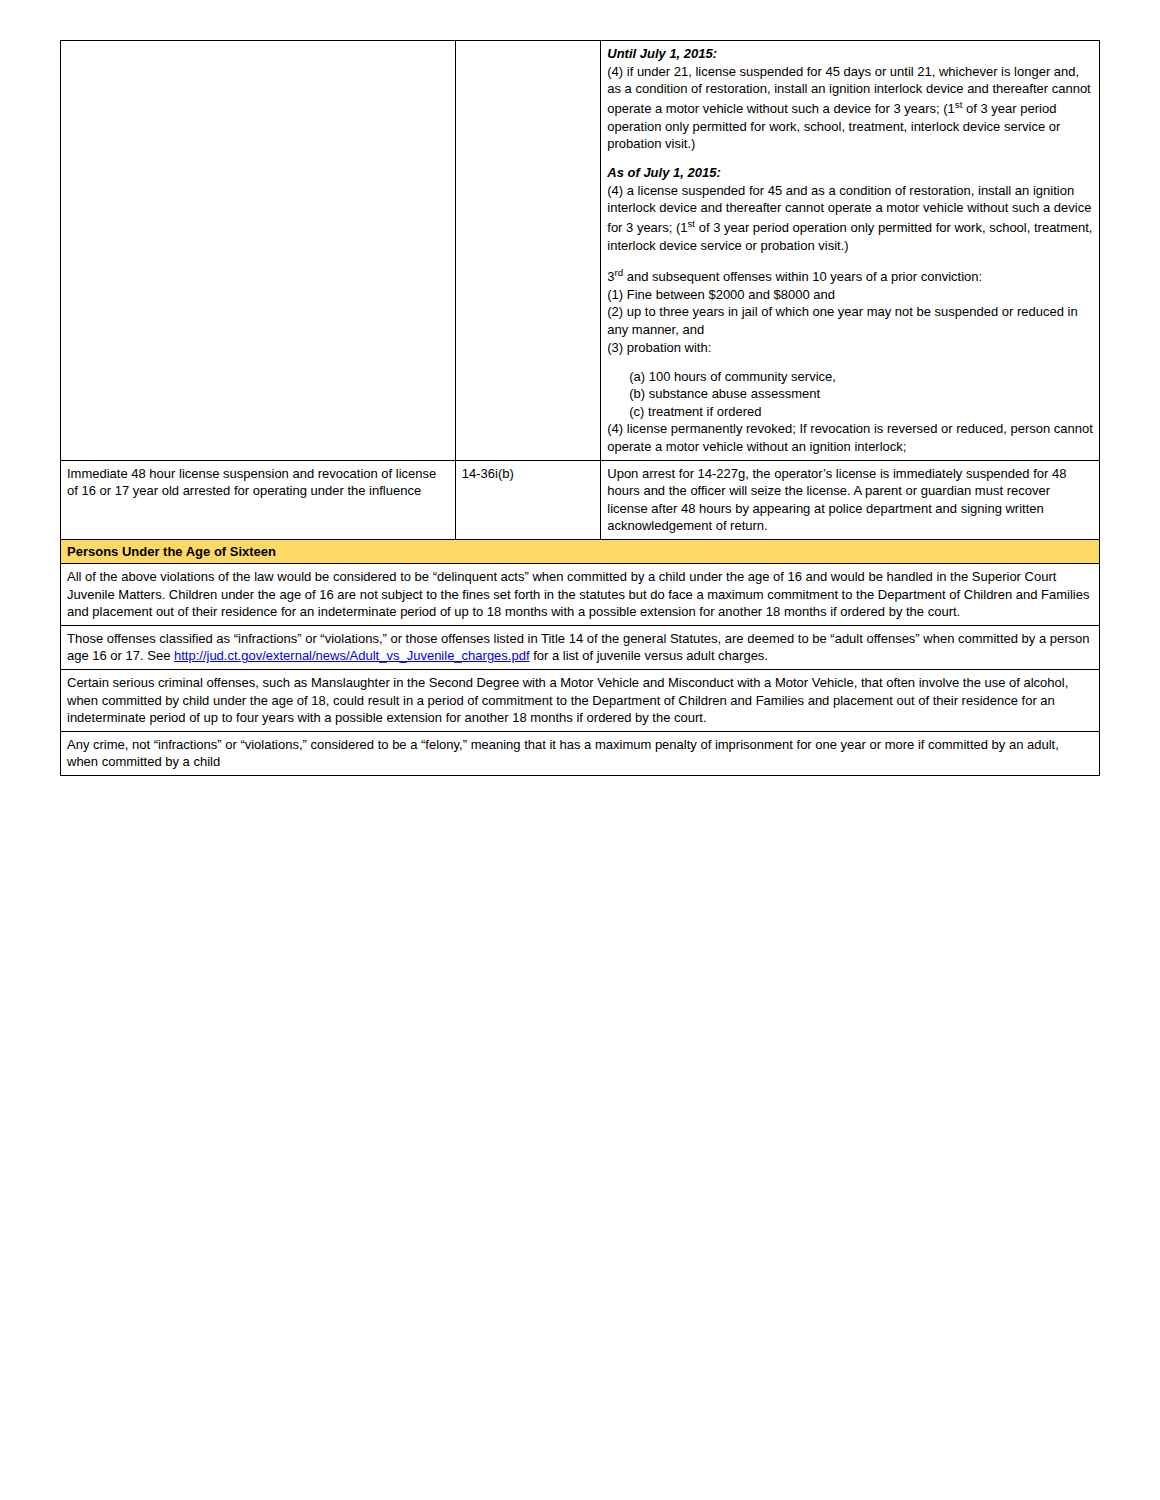| | | Until July 1, 2015: (4) if under 21, license suspended for 45 days or until 21, whichever is longer and, as a condition of restoration, install an ignition interlock device and thereafter cannot operate a motor vehicle without such a device for 3 years; (1 st of 3 year period operation only permitted for work, school, treatment, interlock device service or probation visit.) As of July 1, 2015: (4) a license suspended for 45 and as a condition of restoration, install an ignition interlock device and thereafter cannot operate a motor vehicle without such a device for 3 years; (1 st of 3 year period operation only permitted for work, school, treatment, interlock device service or probation visit.) 3 rd and subsequent offenses within 10 years of a prior conviction: (1) Fine between $2000 and $8000 and (2) up to three years in jail of which one year may not be suspended or reduced in any manner, and (3) probation with: (a) 100 hours of community service, (b) substance abuse assessment (c) treatment if ordered (4) license permanently revoked; If revocation is reversed or reduced, person cannot operate a motor vehicle without an ignition interlock; |
| Immediate 48 hour license suspension and revocation of license of 16 or 17 year old arrested for operating under the influence | 14-36i(b) | Upon arrest for 14-227g, the operator’s license is immediately suspended for 48 hours and the officer will seize the license. A parent or guardian must recover license after 48 hours by appearing at police department and signing written acknowledgement of return. |
| Persons Under the Age of Sixteen |
| All of the above violations of the law would be considered to be “delinquent acts” when committed by a child under the age of 16 and would be handled in the Superior Court Juvenile Matters. Children under the age of 16 are not subject to the fines set forth in the statutes but do face a maximum commitment to the Department of Children and Families and placement out of their residence for an indeterminate period of up to 18 months with a possible extension for another 18 months if ordered by the court. |
| Those offenses classified as “infractions” or “violations,” or those offenses listed in Title 14 of the general Statutes, are deemed to be “adult offenses” when committed by a person age 16 or 17. See http://jud.ct.gov/external/news/Adult_vs_Juvenile_charges.pdf for a list of juvenile versus adult charges. |
| Certain serious criminal offenses, such as Manslaughter in the Second Degree with a Motor Vehicle and Misconduct with a Motor Vehicle, that often involve the use of alcohol, when committed by child under the age of 18, could result in a period of commitment to the Department of Children and Families and placement out of their residence for an indeterminate period of up to four years with a possible extension for another 18 months if ordered by the court. |
| Any crime, not “infractions” or “violations,” considered to be a “felony,” meaning that it has a maximum penalty of imprisonment for one year or more if committed by an adult, when committed by a child |